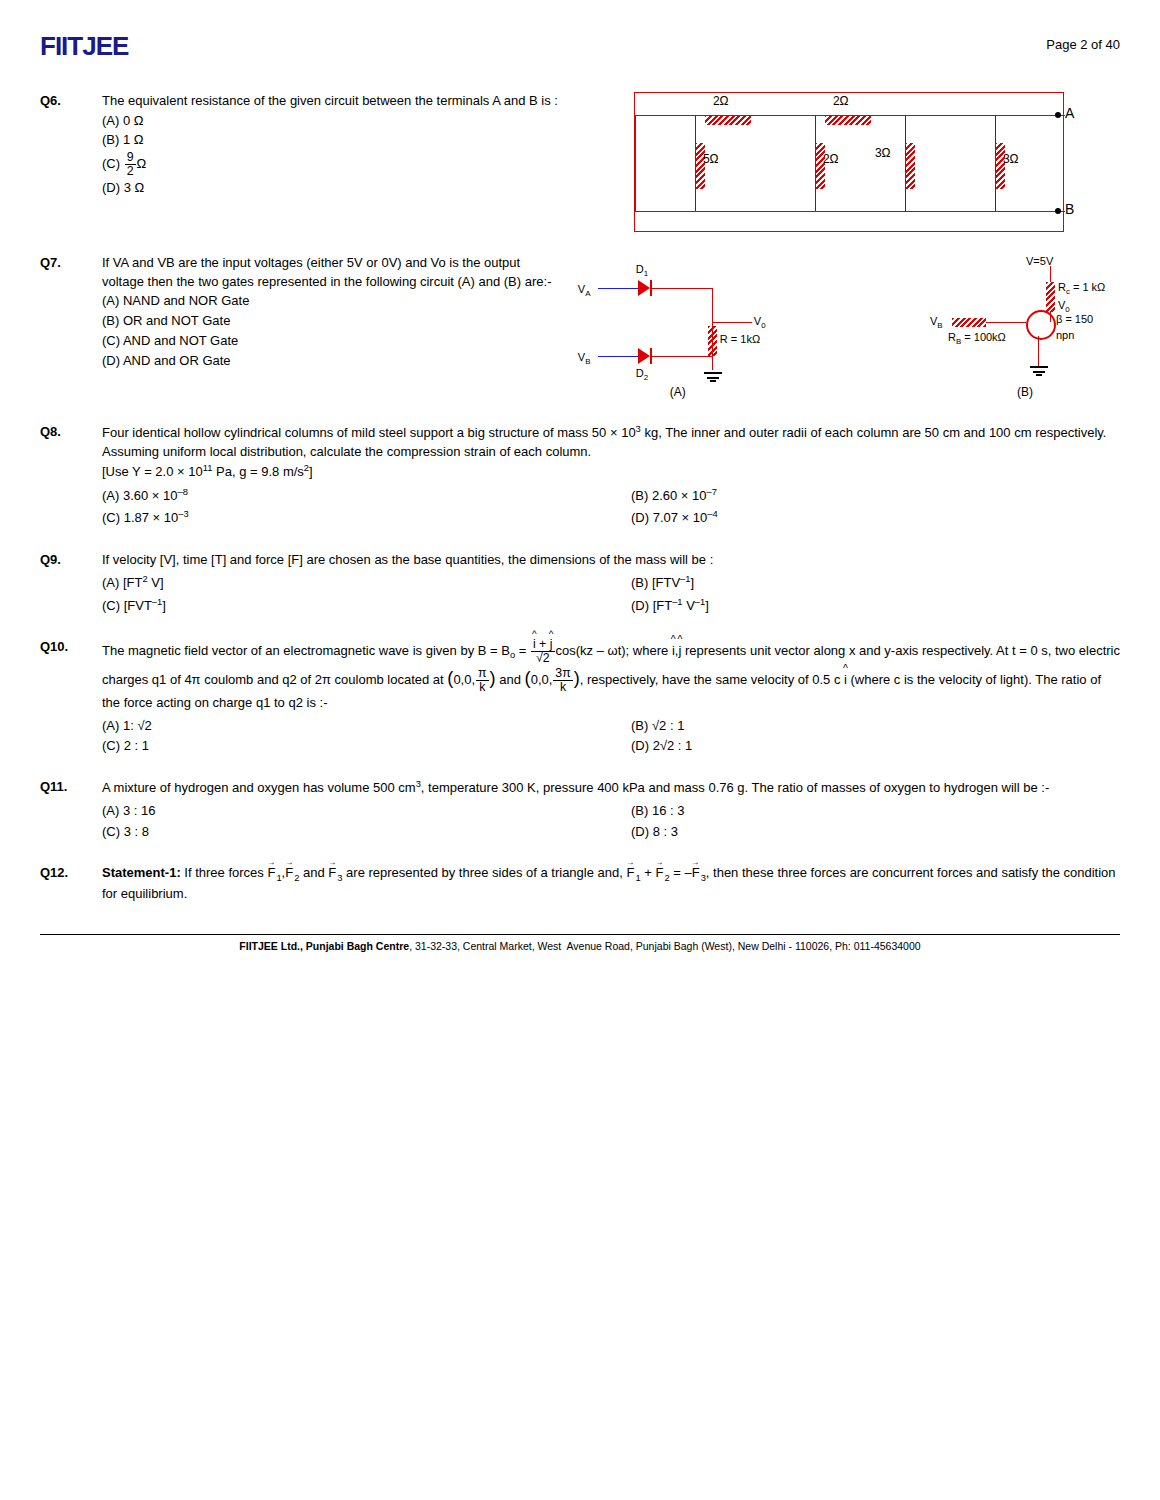FIITJEE
Page 2 of 40
Q6.
The equivalent resistance of the given circuit between the terminals A and B is :
(A) 0 Ω
(B) 1 Ω
(C) 92 Ω
(D) 3 Ω
2Ω
2Ω
5Ω
2Ω
3Ω
3Ω
A
B
Q7.
If VA and VB are the input voltages (either 5V or 0V) and Vo is the output voltage then the two gates represented in the following circuit (A) and (B) are:-
(A) NAND and NOR Gate
(B) OR and NOT Gate
(C) AND and NOT Gate
(D) AND and OR Gate
VA
VB
D1
D2
V0
R = 1kΩ
(A)
V=5V
Rc = 1 kΩ
V0
VB
RB = 100kΩ
β = 150
npn
(B)
Q8.
Four identical hollow cylindrical columns of mild steel support a big structure of mass 50 × 103 kg, The inner and outer radii of each column are 50 cm and 100 cm respectively. Assuming uniform local distribution, calculate the compression strain of each column.
[Use Y = 2.0 × 1011 Pa, g = 9.8 m/s2]
(A) 3.60 × 10–8
(B) 2.60 × 10–7
(C) 1.87 × 10–3
(D) 7.07 × 10–4
Q9.
If velocity [V], time [T] and force [F] are chosen as the base quantities, the dimensions of the mass will be :
(A) [FT2 V]
(B) [FTV–1]
(C) [FVT–1]
(D) [FT–1 V–1]
Q10.
The magnetic field vector of an electromagnetic wave is given by B = Bo = i + j√2cos(kz – ωt); where i,j represents unit vector along x and y-axis respectively. At t = 0 s, two electric charges q1 of 4π coulomb and q2 of 2π coulomb located at (0,0,πk) and (0,0,3π k), respectively, have the same velocity of 0.5 c i (where c is the velocity of light). The ratio of the force acting on charge q1 to q2 is :-
(A) 1: √2
(B) √2 : 1
(C) 2 : 1
(D) 2√2 : 1
Q11.
A mixture of hydrogen and oxygen has volume 500 cm3, temperature 300 K, pressure 400 kPa and mass 0.76 g. The ratio of masses of oxygen to hydrogen will be :-
(A) 3 : 16
(B) 16 : 3
(C) 3 : 8
(D) 8 : 3
Q12.
Statement-1: If three forces F1,F2 and F3 are represented by three sides of a triangle and, F1 + F2 = –F3, then these three forces are concurrent forces and satisfy the condition for equilibrium.
FIITJEE Ltd., Punjabi Bagh Centre, 31-32-33, Central Market, West Avenue Road, Punjabi Bagh (West), New Delhi - 110026, Ph: 011-45634000